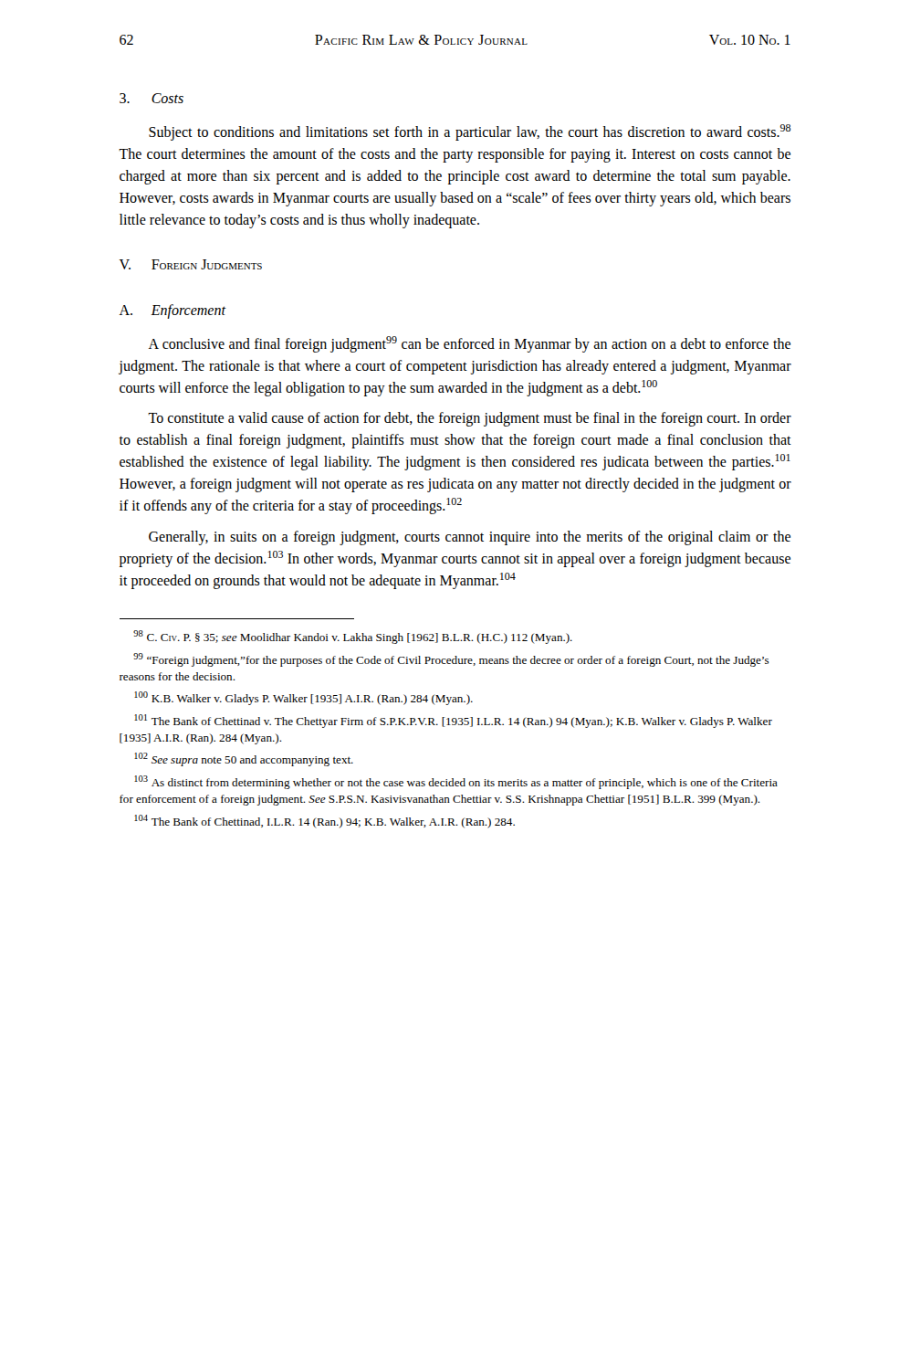62 Pacific Rim Law & Policy Journal Vol. 10 No. 1
3. Costs
Subject to conditions and limitations set forth in a particular law, the court has discretion to award costs.98 The court determines the amount of the costs and the party responsible for paying it. Interest on costs cannot be charged at more than six percent and is added to the principle cost award to determine the total sum payable. However, costs awards in Myanmar courts are usually based on a “scale” of fees over thirty years old, which bears little relevance to today’s costs and is thus wholly inadequate.
V. Foreign Judgments
A. Enforcement
A conclusive and final foreign judgment99 can be enforced in Myanmar by an action on a debt to enforce the judgment. The rationale is that where a court of competent jurisdiction has already entered a judgment, Myanmar courts will enforce the legal obligation to pay the sum awarded in the judgment as a debt.100
To constitute a valid cause of action for debt, the foreign judgment must be final in the foreign court. In order to establish a final foreign judgment, plaintiffs must show that the foreign court made a final conclusion that established the existence of legal liability. The judgment is then considered res judicata between the parties.101 However, a foreign judgment will not operate as res judicata on any matter not directly decided in the judgment or if it offends any of the criteria for a stay of proceedings.102
Generally, in suits on a foreign judgment, courts cannot inquire into the merits of the original claim or the propriety of the decision.103 In other words, Myanmar courts cannot sit in appeal over a foreign judgment because it proceeded on grounds that would not be adequate in Myanmar.104
98 C. Civ. P. § 35; see Moolidhar Kandoi v. Lakha Singh [1962] B.L.R. (H.C.) 112 (Myan.).
99“Foreign judgment,”for the purposes of the Code of Civil Procedure, means the decree or order of a foreign Court, not the Judge’s reasons for the decision.
100 K.B. Walker v. Gladys P. Walker [1935] A.I.R. (Ran.) 284 (Myan.).
101 The Bank of Chettinad v. The Chettyar Firm of S.P.K.P.V.R. [1935] I.L.R. 14 (Ran.) 94 (Myan.); K.B. Walker v. Gladys P. Walker [1935] A.I.R. (Ran). 284 (Myan.).
102 See supra note 50 and accompanying text.
103 As distinct from determining whether or not the case was decided on its merits as a matter of principle, which is one of the Criteria for enforcement of a foreign judgment. See S.P.S.N. Kasivisvanathan Chettiar v. S.S. Krishnappa Chettiar [1951] B.L.R. 399 (Myan.).
104 The Bank of Chettinad, I.L.R. 14 (Ran.) 94; K.B. Walker, A.I.R. (Ran.) 284.